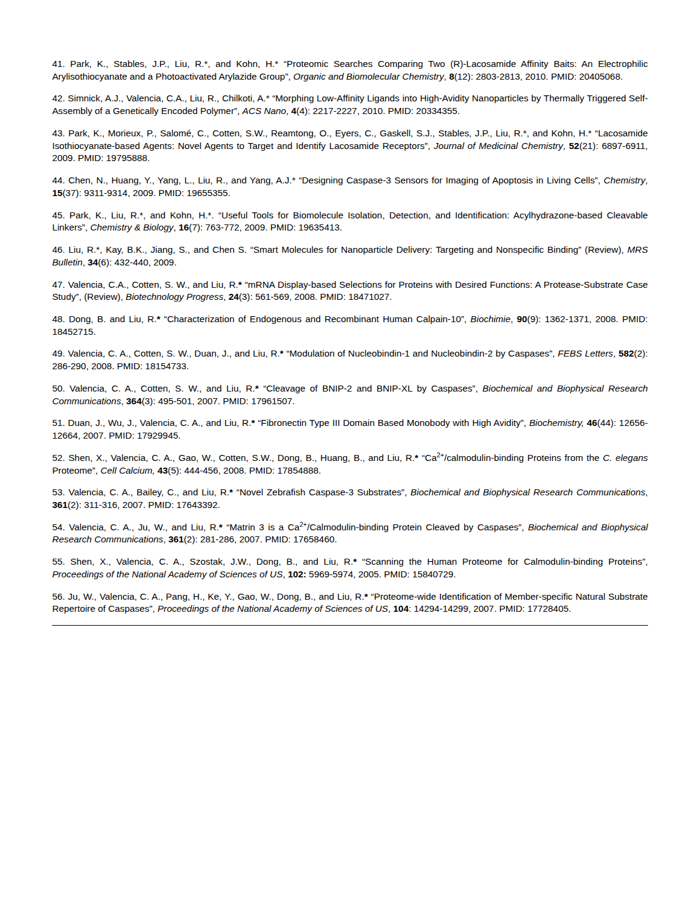41. Park, K., Stables, J.P., Liu, R.*, and Kohn, H.* “Proteomic Searches Comparing Two (R)-Lacosamide Affinity Baits: An Electrophilic Arylisothiocyanate and a Photoactivated Arylazide Group”, Organic and Biomolecular Chemistry, 8(12): 2803-2813, 2010. PMID: 20405068.
42. Simnick, A.J., Valencia, C.A., Liu, R., Chilkoti, A.* “Morphing Low-Affinity Ligands into High-Avidity Nanoparticles by Thermally Triggered Self-Assembly of a Genetically Encoded Polymer”, ACS Nano, 4(4): 2217-2227, 2010. PMID: 20334355.
43. Park, K., Morieux, P., Salomé, C., Cotten, S.W., Reamtong, O., Eyers, C., Gaskell, S.J., Stables, J.P., Liu, R.*, and Kohn, H.* “Lacosamide Isothiocyanate-based Agents: Novel Agents to Target and Identify Lacosamide Receptors”, Journal of Medicinal Chemistry, 52(21): 6897-6911, 2009. PMID: 19795888.
44. Chen, N., Huang, Y., Yang, L., Liu, R., and Yang, A.J.* “Designing Caspase-3 Sensors for Imaging of Apoptosis in Living Cells”, Chemistry, 15(37): 9311-9314, 2009. PMID: 19655355.
45. Park, K., Liu, R.*, and Kohn, H.*. “Useful Tools for Biomolecule Isolation, Detection, and Identification: Acylhydrazone-based Cleavable Linkers”, Chemistry & Biology, 16(7): 763-772, 2009. PMID: 19635413.
46. Liu, R.*, Kay, B.K., Jiang, S., and Chen S. “Smart Molecules for Nanoparticle Delivery: Targeting and Nonspecific Binding” (Review), MRS Bulletin, 34(6): 432-440, 2009.
47. Valencia, C.A., Cotten, S. W., and Liu, R.* “mRNA Display-based Selections for Proteins with Desired Functions: A Protease-Substrate Case Study”, (Review), Biotechnology Progress, 24(3): 561-569, 2008. PMID: 18471027.
48. Dong, B. and Liu, R.* “Characterization of Endogenous and Recombinant Human Calpain-10”, Biochimie, 90(9): 1362-1371, 2008. PMID: 18452715.
49. Valencia, C. A., Cotten, S. W., Duan, J., and Liu, R.* “Modulation of Nucleobindin-1 and Nucleobindin-2 by Caspases”, FEBS Letters, 582(2): 286-290, 2008. PMID: 18154733.
50. Valencia, C. A., Cotten, S. W., and Liu, R.* “Cleavage of BNIP-2 and BNIP-XL by Caspases”, Biochemical and Biophysical Research Communications, 364(3): 495-501, 2007. PMID: 17961507.
51. Duan, J., Wu, J., Valencia, C. A., and Liu, R.* “Fibronectin Type III Domain Based Monobody with High Avidity”, Biochemistry, 46(44): 12656-12664, 2007. PMID: 17929945.
52. Shen, X., Valencia, C. A., Gao, W., Cotten, S.W., Dong, B., Huang, B., and Liu, R.* “Ca2+/calmodulin-binding Proteins from the C. elegans Proteome”, Cell Calcium, 43(5): 444-456, 2008. PMID: 17854888.
53. Valencia, C. A., Bailey, C., and Liu, R.* “Novel Zebrafish Caspase-3 Substrates”, Biochemical and Biophysical Research Communications, 361(2): 311-316, 2007. PMID: 17643392.
54. Valencia, C. A., Ju, W., and Liu, R.* “Matrin 3 is a Ca2+/Calmodulin-binding Protein Cleaved by Caspases”, Biochemical and Biophysical Research Communications, 361(2): 281-286, 2007. PMID: 17658460.
55. Shen, X., Valencia, C. A., Szostak, J.W., Dong, B., and Liu, R.* “Scanning the Human Proteome for Calmodulin-binding Proteins”, Proceedings of the National Academy of Sciences of US, 102: 5969-5974, 2005. PMID: 15840729.
56. Ju, W., Valencia, C. A., Pang, H., Ke, Y., Gao, W., Dong, B., and Liu, R.* “Proteome-wide Identification of Member-specific Natural Substrate Repertoire of Caspases”, Proceedings of the National Academy of Sciences of US, 104: 14294-14299, 2007. PMID: 17728405.